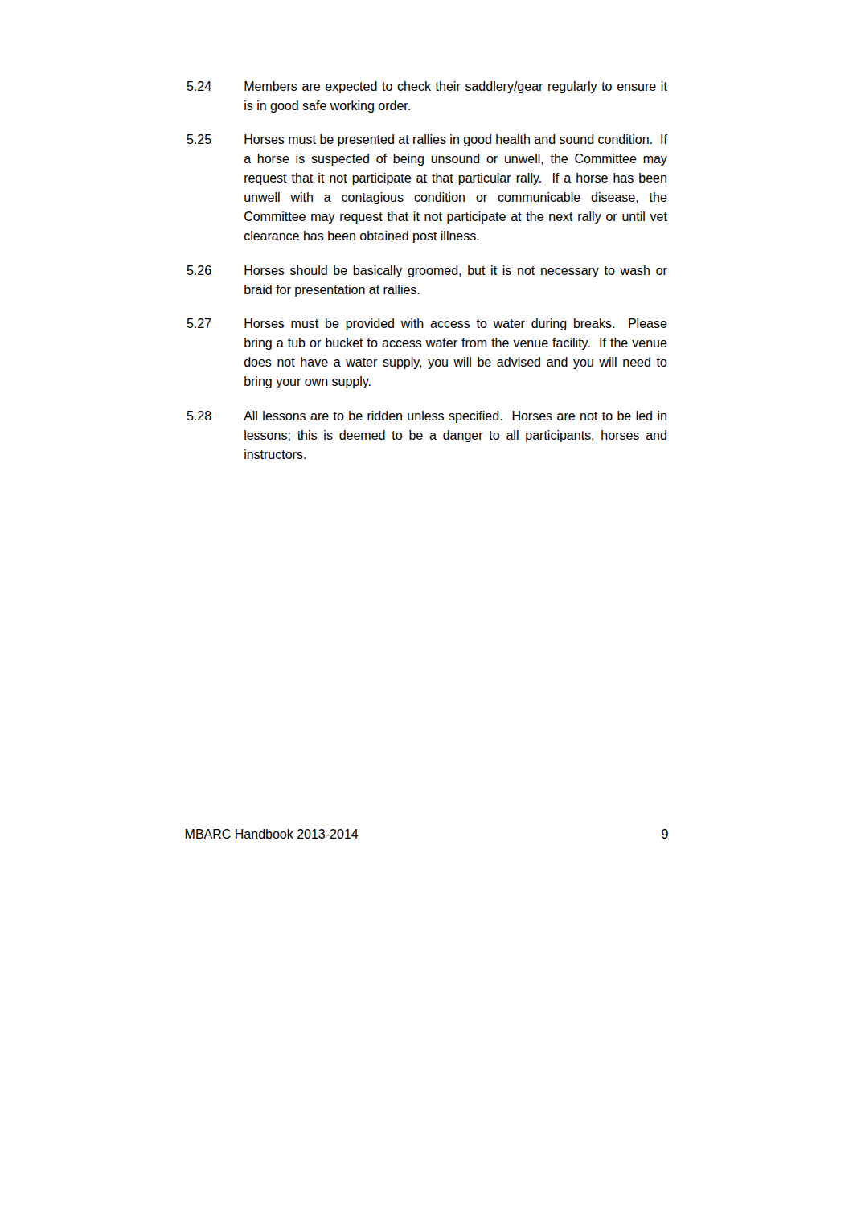5.24
Members are expected to check their saddlery/gear regularly to ensure it is in good safe working order.
5.25
Horses must be presented at rallies in good health and sound condition. If a horse is suspected of being unsound or unwell, the Committee may request that it not participate at that particular rally. If a horse has been unwell with a contagious condition or communicable disease, the Committee may request that it not participate at the next rally or until vet clearance has been obtained post illness.
5.26
Horses should be basically groomed, but it is not necessary to wash or braid for presentation at rallies.
5.27
Horses must be provided with access to water during breaks. Please bring a tub or bucket to access water from the venue facility. If the venue does not have a water supply, you will be advised and you will need to bring your own supply.
5.28
All lessons are to be ridden unless specified. Horses are not to be led in lessons; this is deemed to be a danger to all participants, horses and instructors.
MBARC Handbook 2013-2014
9